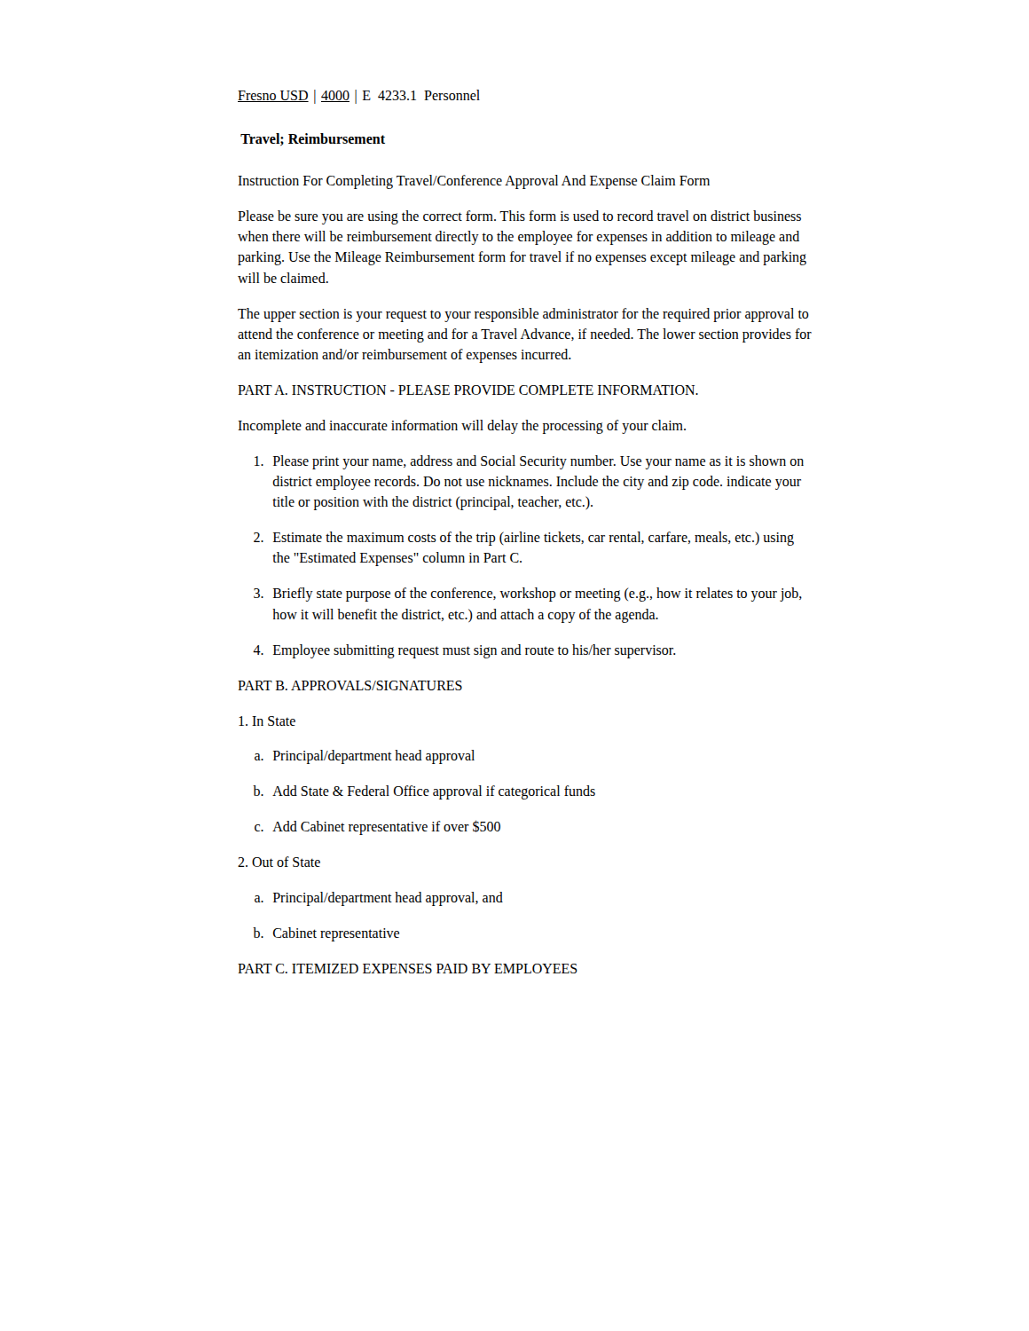Fresno USD|4000|E 4233.1 Personnel
Travel; Reimbursement
Instruction For Completing Travel/Conference Approval And Expense Claim Form
Please be sure you are using the correct form. This form is used to record travel on district business when there will be reimbursement directly to the employee for expenses in addition to mileage and parking. Use the Mileage Reimbursement form for travel if no expenses except mileage and parking will be claimed.
The upper section is your request to your responsible administrator for the required prior approval to attend the conference or meeting and for a Travel Advance, if needed. The lower section provides for an itemization and/or reimbursement of expenses incurred.
PART A. INSTRUCTION - PLEASE PROVIDE COMPLETE INFORMATION.
Incomplete and inaccurate information will delay the processing of your claim.
Please print your name, address and Social Security number. Use your name as it is shown on district employee records. Do not use nicknames. Include the city and zip code. indicate your title or position with the district (principal, teacher, etc.).
Estimate the maximum costs of the trip (airline tickets, car rental, carfare, meals, etc.) using the "Estimated Expenses" column in Part C.
Briefly state purpose of the conference, workshop or meeting (e.g., how it relates to your job, how it will benefit the district, etc.) and attach a copy of the agenda.
Employee submitting request must sign and route to his/her supervisor.
PART B. APPROVALS/SIGNATURES
1. In State
Principal/department head approval
Add State & Federal Office approval if categorical funds
Add Cabinet representative if over $500
2. Out of State
Principal/department head approval, and
Cabinet representative
PART C. ITEMIZED EXPENSES PAID BY EMPLOYEES